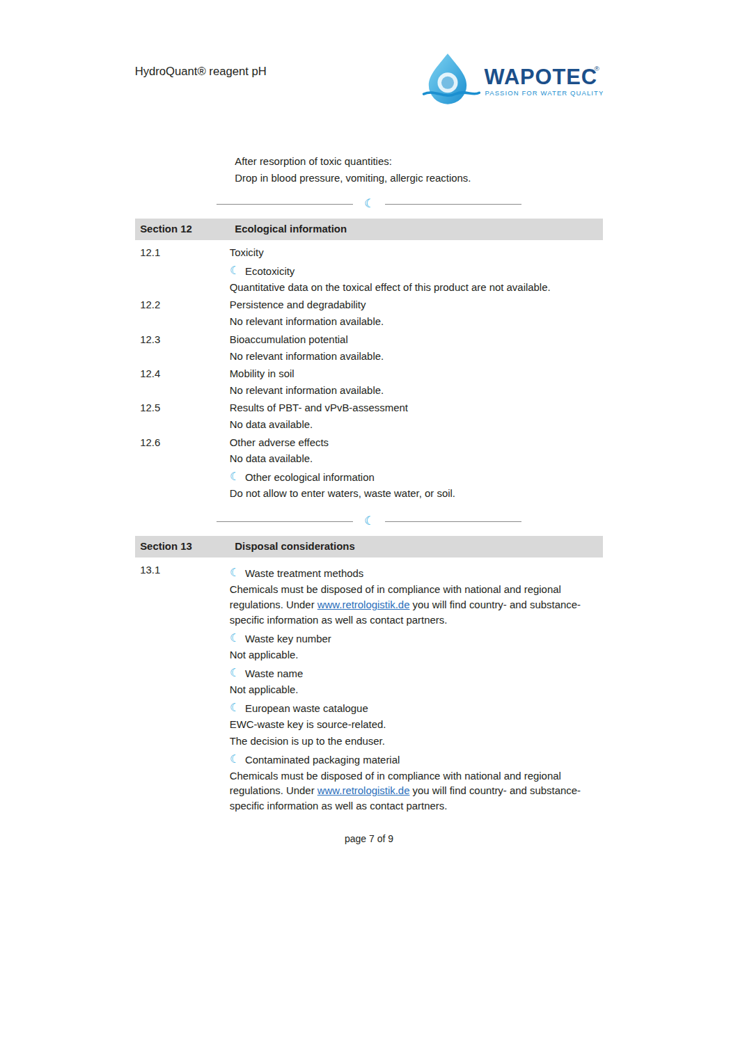HydroQuant® reagent pH
WAPOTEC ® PASSION FOR WATER QUALITY
After resorption of toxic quantities:
Drop in blood pressure, vomiting, allergic reactions.
☾
Section 12
Ecological information
12.1
Toxicity
☾Ecotoxicity
Quantitative data on the toxical effect of this product are not available.
12.2
Persistence and degradability
No relevant information available.
12.3
Bioaccumulation potential
No relevant information available.
12.4
Mobility in soil
No relevant information available.
12.5
Results of PBT- and vPvB-assessment
No data available.
12.6
Other adverse effects
No data available.
☾Other ecological information
Do not allow to enter waters, waste water, or soil.
☾
Section 13
Disposal considerations
13.1
☾Waste treatment methods
Chemicals must be disposed of in compliance with national and regional regulations. Under www.retrologistik.de you will find country- and substance-specific information as well as contact partners.
☾Waste key number
Not applicable.
☾Waste name
Not applicable.
☾European waste catalogue
EWC-waste key is source-related.
The decision is up to the enduser.
☾Contaminated packaging material
Chemicals must be disposed of in compliance with national and regional regulations. Under www.retrologistik.de you will find country- and substance-specific information as well as contact partners.
page 7 of 9